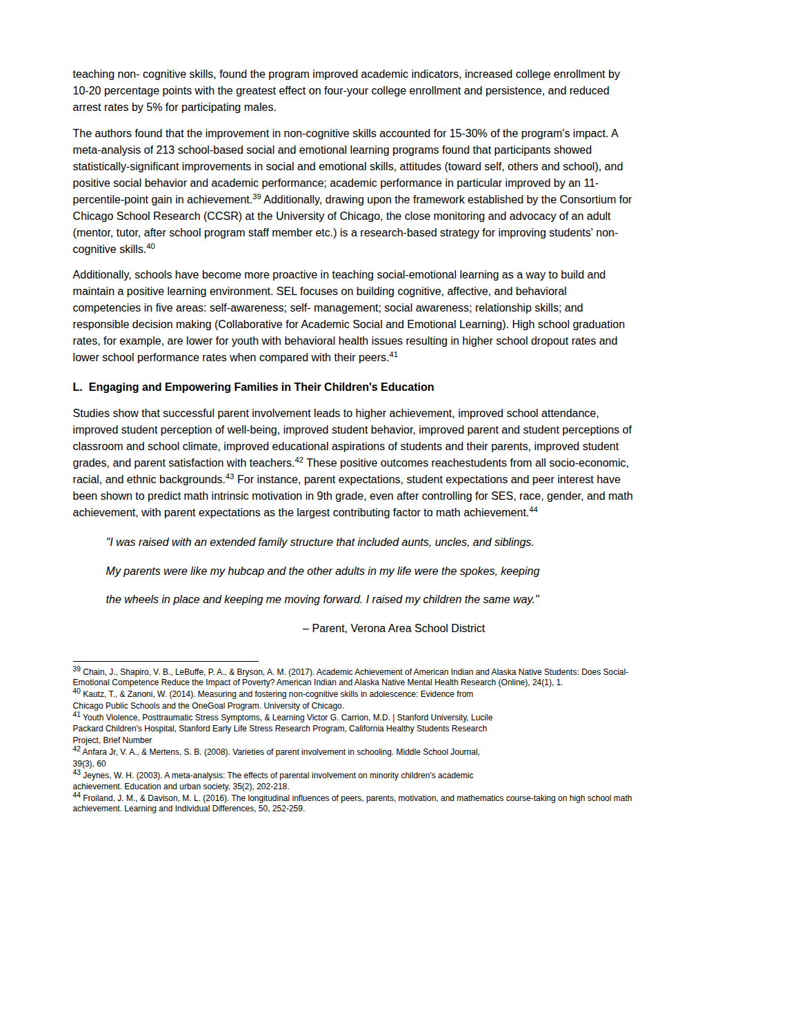teaching non- cognitive skills, found the program improved academic indicators, increased college enrollment by 10-20 percentage points with the greatest effect on four-your college enrollment and persistence, and reduced arrest rates by 5% for participating males.
The authors found that the improvement in non-cognitive skills accounted for 15-30% of the program's impact. A meta-analysis of 213 school-based social and emotional learning programs found that participants showed statistically-significant improvements in social and emotional skills, attitudes (toward self, others and school), and positive social behavior and academic performance; academic performance in particular improved by an 11-percentile-point gain in achievement.39 Additionally, drawing upon the framework established by the Consortium for Chicago School Research (CCSR) at the University of Chicago, the close monitoring and advocacy of an adult (mentor, tutor, after school program staff member etc.) is a research-based strategy for improving students' non-cognitive skills.40
Additionally, schools have become more proactive in teaching social-emotional learning as a way to build and maintain a positive learning environment. SEL focuses on building cognitive, affective, and behavioral competencies in five areas: self-awareness; self- management; social awareness; relationship skills; and responsible decision making (Collaborative for Academic Social and Emotional Learning). High school graduation rates, for example, are lower for youth with behavioral health issues resulting in higher school dropout rates and lower school performance rates when compared with their peers.41
L. Engaging and Empowering Families in Their Children's Education
Studies show that successful parent involvement leads to higher achievement, improved school attendance, improved student perception of well-being, improved student behavior, improved parent and student perceptions of classroom and school climate, improved educational aspirations of students and their parents, improved student grades, and parent satisfaction with teachers.42 These positive outcomes reachestudents from all socio-economic, racial, and ethnic backgrounds.43 For instance, parent expectations, student expectations and peer interest have been shown to predict math intrinsic motivation in 9th grade, even after controlling for SES, race, gender, and math achievement, with parent expectations as the largest contributing factor to math achievement.44
"I was raised with an extended family structure that included aunts, uncles, and siblings.
My parents were like my hubcap and the other adults in my life were the spokes, keeping
the wheels in place and keeping me moving forward. I raised my children the same way."
– Parent, Verona Area School District
39 Chain, J., Shapiro, V. B., LeBuffe, P. A., & Bryson, A. M. (2017). Academic Achievement of American Indian and Alaska Native Students: Does Social-Emotional Competence Reduce the Impact of Poverty? American Indian and Alaska Native Mental Health Research (Online), 24(1), 1.
40 Kautz, T., & Zanoni, W. (2014). Measuring and fostering non-cognitive skills in adolescence: Evidence from
Chicago Public Schools and the OneGoal Program. University of Chicago.
41 Youth Violence, Posttraumatic Stress Symptoms, & Learning Victor G. Carrion, M.D. | Stanford University, Lucile
Packard Children's Hospital, Stanford Early Life Stress Research Program, California Healthy Students Research
Project, Brief Number
42 Anfara Jr, V. A., & Mertens, S. B. (2008). Varieties of parent involvement in schooling. Middle School Journal,
39(3), 60
43 Jeynes, W. H. (2003). A meta-analysis: The effects of parental involvement on minority children's academic
achievement. Education and urban society, 35(2), 202-218.
44 Froiland, J. M., & Davison, M. L. (2016). The longitudinal influences of peers, parents, motivation, and mathematics course-taking on high school math achievement. Learning and Individual Differences, 50, 252-259.